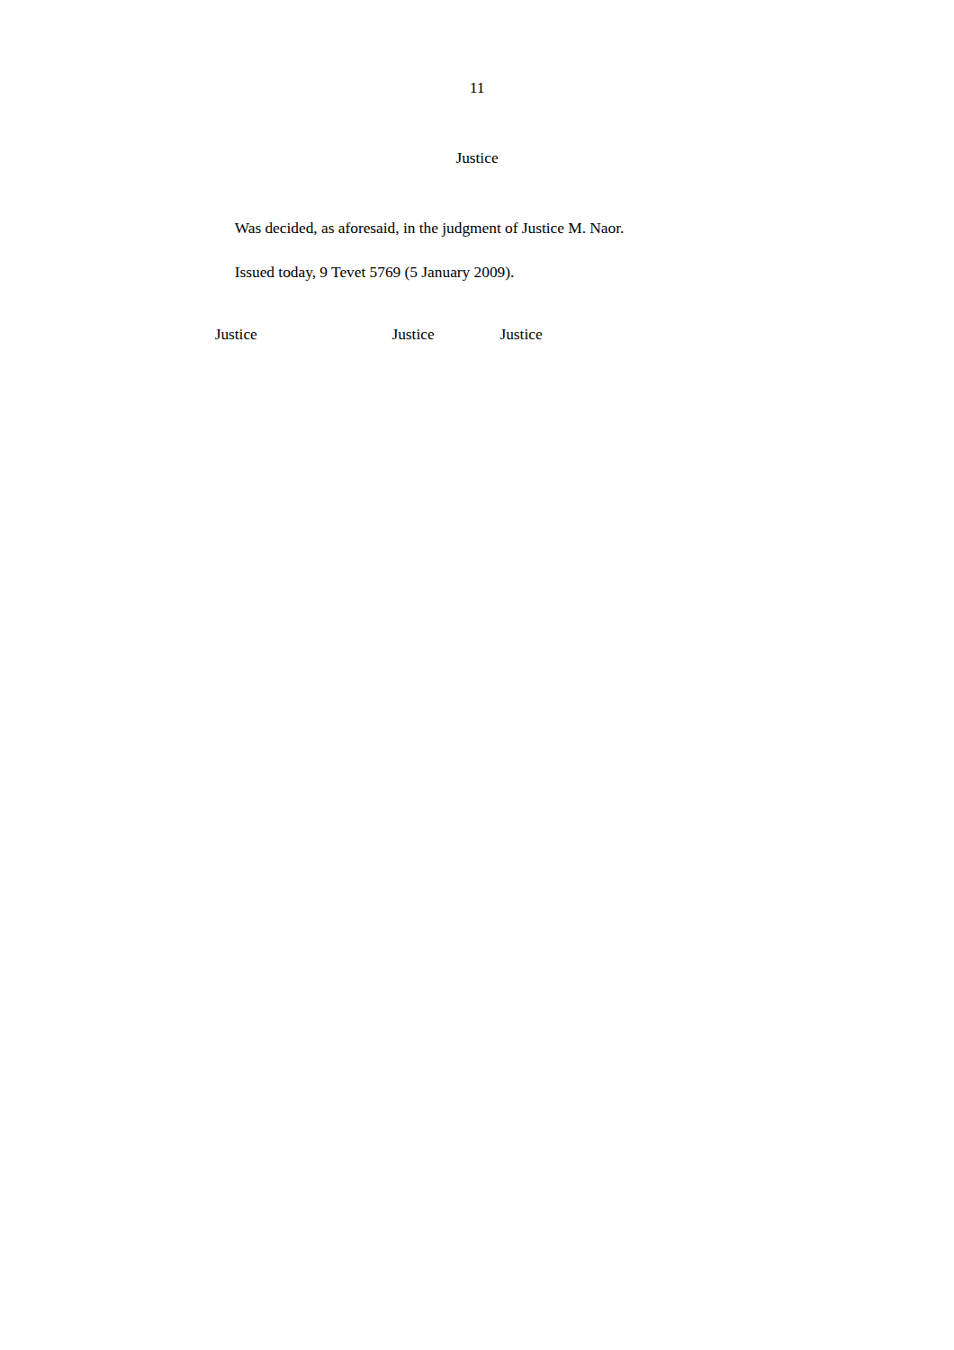11
Justice
Was decided, as aforesaid, in the judgment of Justice M. Naor.
Issued today, 9 Tevet 5769 (5 January 2009).
Justice Justice Justice